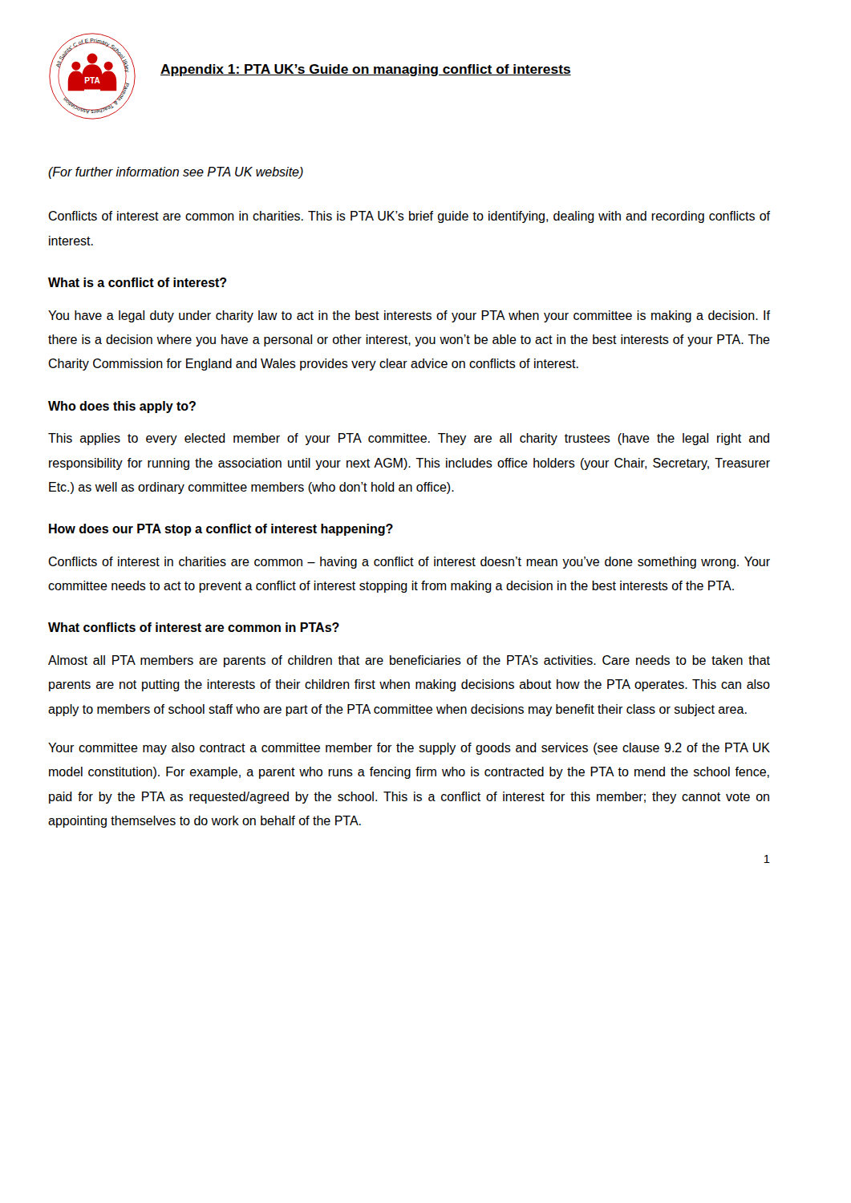All Saints' C of E Primary School Ilkley Parents & Teachers Association PTA
Appendix 1: PTA UK’s Guide on managing conflict of interests
(For further information see PTA UK website)
Conflicts of interest are common in charities. This is PTA UK’s brief guide to identifying, dealing with and recording conflicts of interest.
What is a conflict of interest?
You have a legal duty under charity law to act in the best interests of your PTA when your committee is making a decision. If there is a decision where you have a personal or other interest, you won’t be able to act in the best interests of your PTA. The Charity Commission for England and Wales provides very clear advice on conflicts of interest.
Who does this apply to?
This applies to every elected member of your PTA committee. They are all charity trustees (have the legal right and responsibility for running the association until your next AGM). This includes office holders (your Chair, Secretary, Treasurer Etc.) as well as ordinary committee members (who don’t hold an office).
How does our PTA stop a conflict of interest happening?
Conflicts of interest in charities are common – having a conflict of interest doesn’t mean you’ve done something wrong. Your committee needs to act to prevent a conflict of interest stopping it from making a decision in the best interests of the PTA.
What conflicts of interest are common in PTAs?
Almost all PTA members are parents of children that are beneficiaries of the PTA’s activities. Care needs to be taken that parents are not putting the interests of their children first when making decisions about how the PTA operates. This can also apply to members of school staff who are part of the PTA committee when decisions may benefit their class or subject area.
Your committee may also contract a committee member for the supply of goods and services (see clause 9.2 of the PTA UK model constitution). For example, a parent who runs a fencing firm who is contracted by the PTA to mend the school fence, paid for by the PTA as requested/agreed by the school. This is a conflict of interest for this member; they cannot vote on appointing themselves to do work on behalf of the PTA.
1